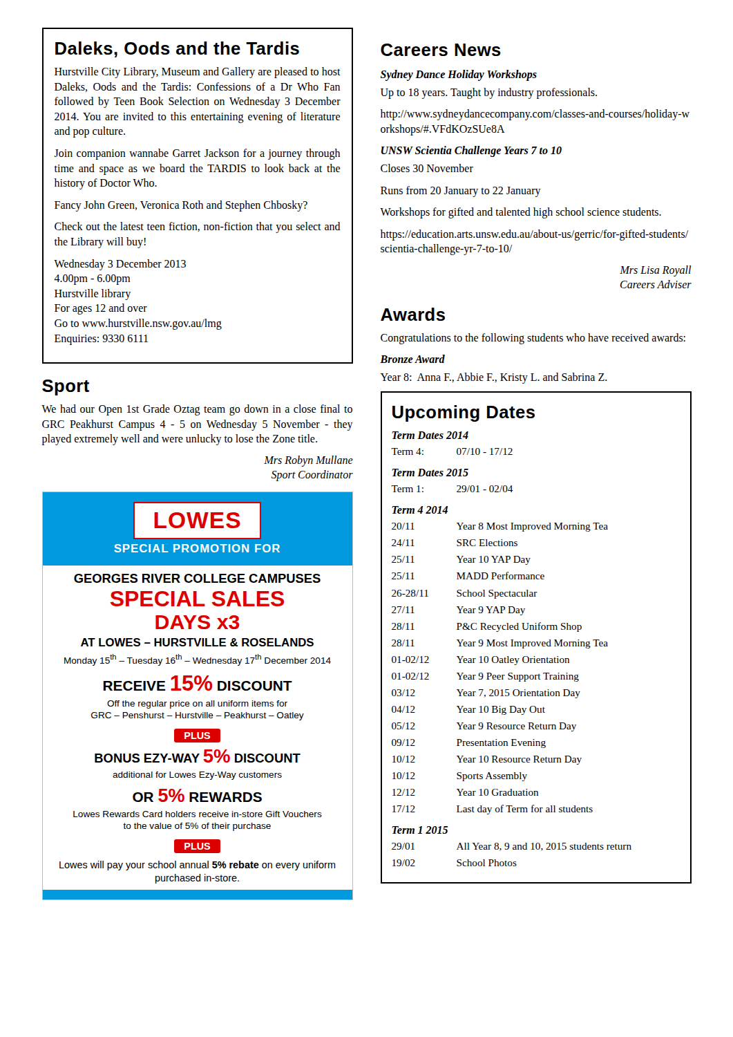Daleks, Oods and the Tardis
Hurstville City Library, Museum and Gallery are pleased to host Daleks, Oods and the Tardis: Confessions of a Dr Who Fan followed by Teen Book Selection on Wednesday 3 December 2014. You are invited to this entertaining evening of literature and pop culture.
Join companion wannabe Garret Jackson for a journey through time and space as we board the TARDIS to look back at the history of Doctor Who.
Fancy John Green, Veronica Roth and Stephen Chbosky?
Check out the latest teen fiction, non-fiction that you select and the Library will buy!
Wednesday 3 December 2013
4.00pm - 6.00pm
Hurstville library
For ages 12 and over
Go to www.hurstville.nsw.gov.au/lmg
Enquiries: 9330 6111
Sport
We had our Open 1st Grade Oztag team go down in a close final to GRC Peakhurst Campus 4 - 5 on Wednesday 5 November - they played extremely well and were unlucky to lose the Zone title.
Mrs Robyn Mullane
Sport Coordinator
LOWES
SPECIAL PROMOTION FOR
GEORGES RIVER COLLEGE CAMPUSES
SPECIAL SALES
DAYS x3
AT LOWES – HURSTVILLE & ROSELANDS
Monday 15th – Tuesday 16th – Wednesday 17th December 2014
RECEIVE 15% DISCOUNT
Off the regular price on all uniform items for
GRC – Penshurst – Hurstville – Peakhurst – Oatley
PLUS
BONUS EZY-WAY 5% DISCOUNT
additional for Lowes Ezy-Way customers
OR 5% REWARDS
Lowes Rewards Card holders receive in-store Gift Vouchers
to the value of 5% of their purchase
PLUS
Lowes will pay your school annual 5% rebate on every uniform purchased in-store.
Careers News
Sydney Dance Holiday Workshops
Up to 18 years. Taught by industry professionals.
http://www.sydneydancecompany.com/classes-and-courses/holiday-workshops/#.VFdKOzSUe8A
UNSW Scientia Challenge Years 7 to 10
Closes 30 November
Runs from 20 January to 22 January
Workshops for gifted and talented high school science students.
https://education.arts.unsw.edu.au/about-us/gerric/for-gifted-students/scientia-challenge-yr-7-to-10/
Mrs Lisa Royall
Careers Adviser
Awards
Congratulations to the following students who have received awards:
Bronze Award
Year 8: Anna F., Abbie F., Kristy L. and Sabrina Z.
Upcoming Dates
Term Dates 2014
| Term 4: | 07/10 - 17/12 |
Term Dates 2015
| Term 1: | 29/01 - 02/04 |
Term 4 2014
| 20/11 | Year 8 Most Improved Morning Tea |
| 24/11 | SRC Elections |
| 25/11 | Year 10 YAP Day |
| 25/11 | MADD Performance |
| 26-28/11 | School Spectacular |
| 27/11 | Year 9 YAP Day |
| 28/11 | P&C Recycled Uniform Shop |
| 28/11 | Year 9 Most Improved Morning Tea |
| 01-02/12 | Year 10 Oatley Orientation |
| 01-02/12 | Year 9 Peer Support Training |
| 03/12 | Year 7, 2015 Orientation Day |
| 04/12 | Year 10 Big Day Out |
| 05/12 | Year 9 Resource Return Day |
| 09/12 | Presentation Evening |
| 10/12 | Year 10 Resource Return Day |
| 10/12 | Sports Assembly |
| 12/12 | Year 10 Graduation |
| 17/12 | Last day of Term for all students |
Term 1 2015
| 29/01 | All Year 8, 9 and 10, 2015 students return |
| 19/02 | School Photos |